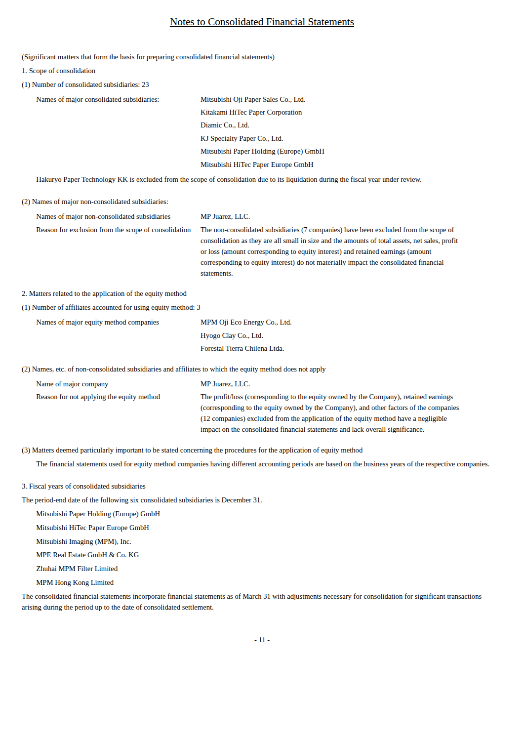Notes to Consolidated Financial Statements
(Significant matters that form the basis for preparing consolidated financial statements)
1. Scope of consolidation
(1) Number of consolidated subsidiaries: 23
| Names of major consolidated subsidiaries: | Mitsubishi Oji Paper Sales Co., Ltd. |
| | Kitakami HiTec Paper Corporation |
| | Diamic Co., Ltd. |
| | KJ Specialty Paper Co., Ltd. |
| | Mitsubishi Paper Holding (Europe) GmbH |
| | Mitsubishi HiTec Paper Europe GmbH |
Hakuryo Paper Technology KK is excluded from the scope of consolidation due to its liquidation during the fiscal year under review.
(2) Names of major non-consolidated subsidiaries:
| Names of major non-consolidated subsidiaries | MP Juarez, LLC. |
| Reason for exclusion from the scope of consolidation | The non-consolidated subsidiaries (7 companies) have been excluded from the scope of consolidation as they are all small in size and the amounts of total assets, net sales, profit or loss (amount corresponding to equity interest) and retained earnings (amount corresponding to equity interest) do not materially impact the consolidated financial statements. |
2. Matters related to the application of the equity method
(1) Number of affiliates accounted for using equity method: 3
| Names of major equity method companies | MPM Oji Eco Energy Co., Ltd. |
| | Hyogo Clay Co., Ltd. |
| | Forestal Tierra Chilena Ltda. |
(2) Names, etc. of non-consolidated subsidiaries and affiliates to which the equity method does not apply
| Name of major company | MP Juarez, LLC. |
| Reason for not applying the equity method | The profit/loss (corresponding to the equity owned by the Company), retained earnings (corresponding to the equity owned by the Company), and other factors of the companies (12 companies) excluded from the application of the equity method have a negligible impact on the consolidated financial statements and lack overall significance. |
(3) Matters deemed particularly important to be stated concerning the procedures for the application of equity method
The financial statements used for equity method companies having different accounting periods are based on the business years of the respective companies.
3. Fiscal years of consolidated subsidiaries
The period-end date of the following six consolidated subsidiaries is December 31.
Mitsubishi Paper Holding (Europe) GmbH
Mitsubishi HiTec Paper Europe GmbH
Mitsubishi Imaging (MPM), Inc.
MPE Real Estate GmbH & Co. KG
Zhuhai MPM Filter Limited
MPM Hong Kong Limited
The consolidated financial statements incorporate financial statements as of March 31 with adjustments necessary for consolidation for significant transactions arising during the period up to the date of consolidated settlement.
- 11 -